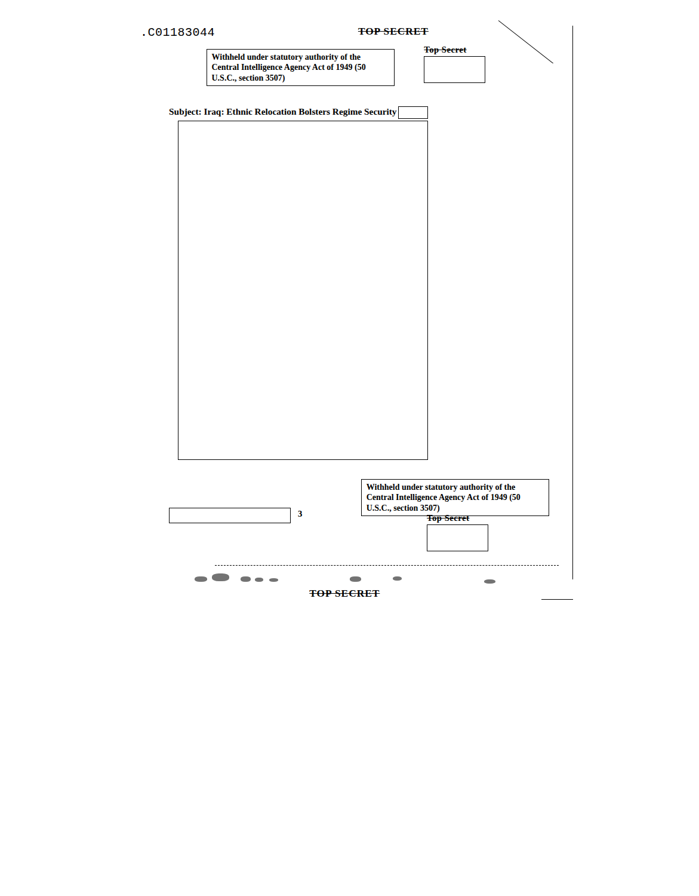.C01183044
TOP SECRET
Withheld under statutory authority of the Central Intelligence Agency Act of 1949 (50 U.S.C., section 3507)
Top Secret
Subject: Iraq: Ethnic Relocation Bolsters Regime Security
Withheld under statutory authority of the Central Intelligence Agency Act of 1949 (50 U.S.C., section 3507)
3
Top Secret
TOP SECRET